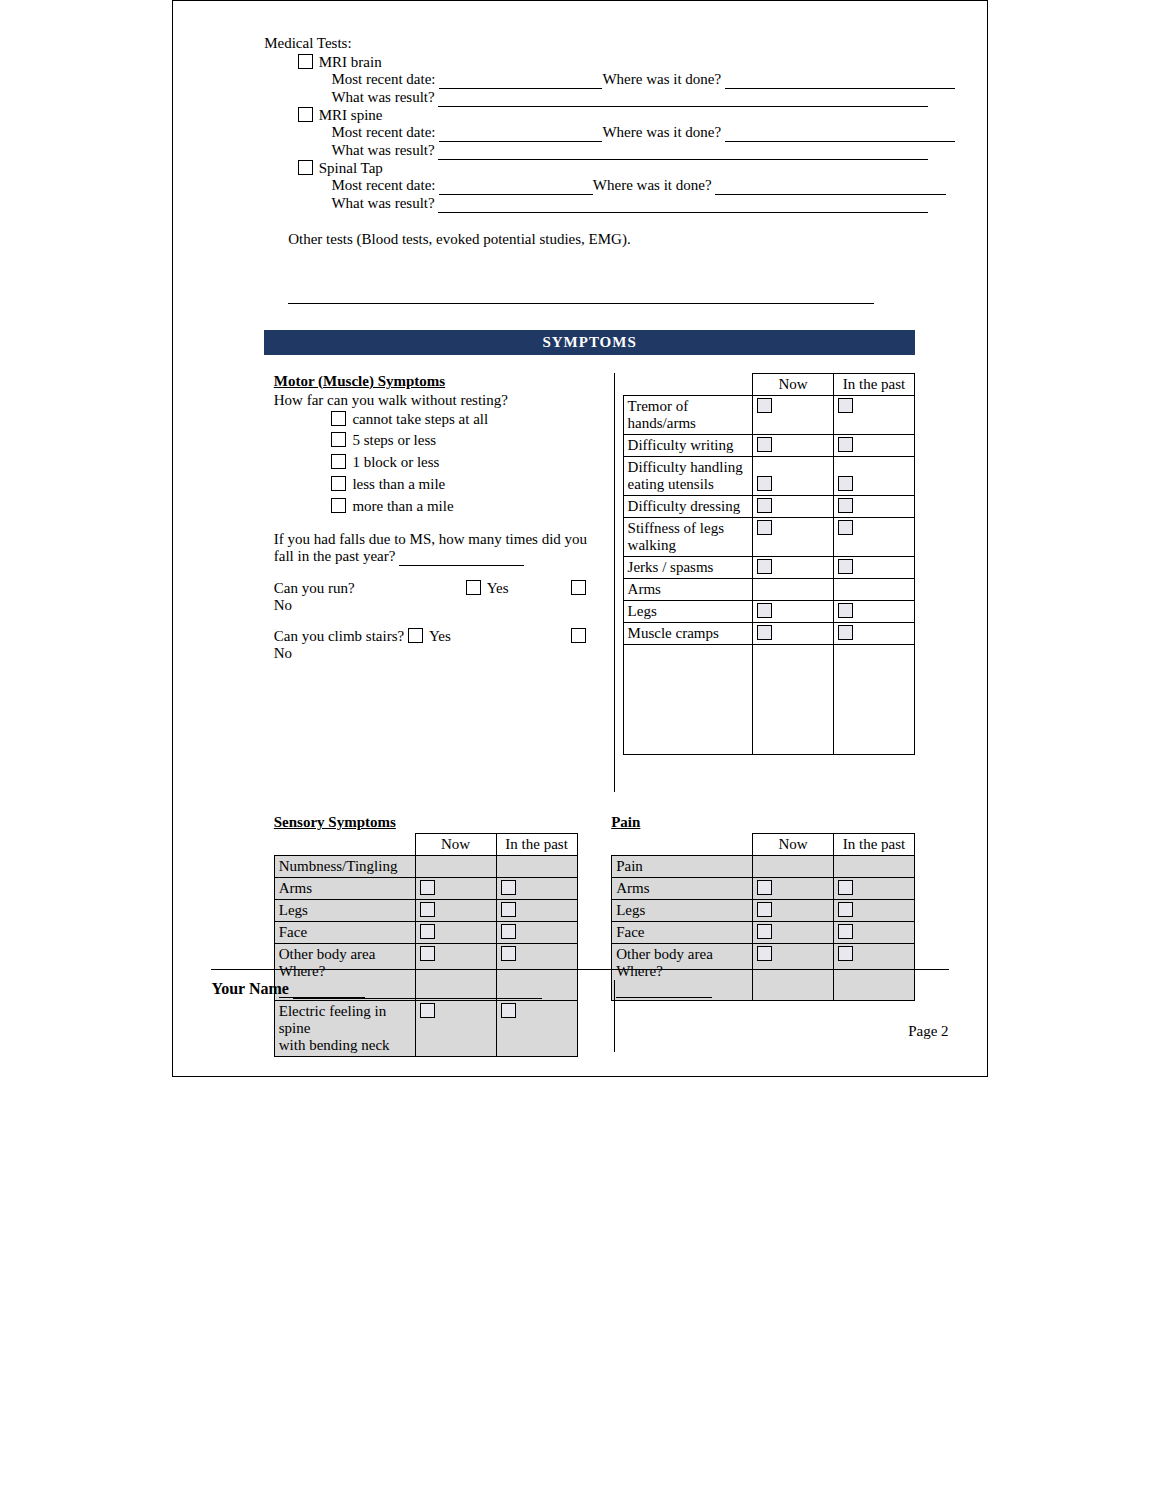Medical Tests:
MRI brain
Most recent date: Where was it done?
What was result?
MRI spine
Most recent date: Where was it done?
What was result?
Spinal Tap
Most recent date: Where was it done?
What was result?
Other tests (Blood tests, evoked potential studies, EMG).
SYMPTOMS
Motor (Muscle) Symptoms
How far can you walk without resting?
cannot take steps at all
5 steps or less
1 block or less
less than a mile
more than a mile
If you had falls due to MS, how many times did you fall in the past year?
Can you run? Yes No
Can you climb stairs? Yes No
| | Now | In the past |
| --- | --- | --- |
| Tremor of hands/arms | | |
| Difficulty writing | | |
| Difficulty handling eating utensils | | |
| Difficulty dressing | | |
| Stiffness of legs walking | | |
| Jerks / spasms | | |
| Arms | | |
| Legs | | |
| Muscle cramps | | |
Sensory Symptoms
| | Now | In the past |
| --- | --- | --- |
| Numbness/Tingling | | |
| Arms | | |
| Legs | | |
| Face | | |
| Other body area Where? | | |
| Electric feeling in spine with bending neck | | |
Pain
| | Now | In the past |
| --- | --- | --- |
| Pain | | |
| Arms | | |
| Legs | | |
| Face | | |
| Other body area Where? | | |
Your Name
Page 2